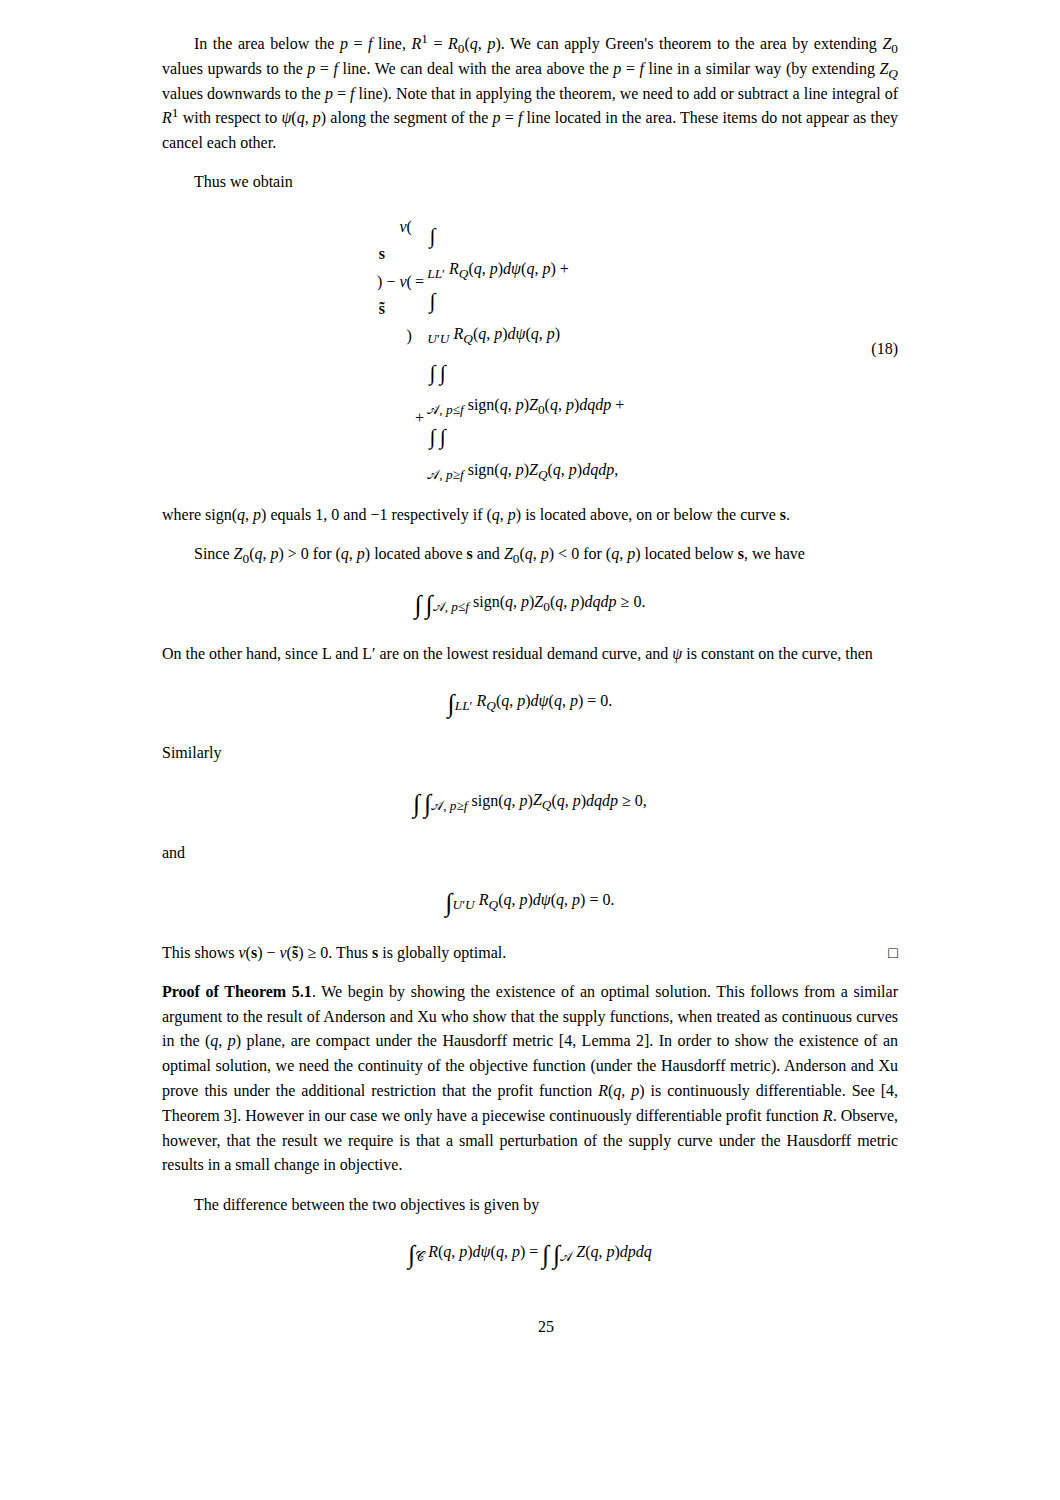In the area below the p = f line, R1 = R0(q, p). We can apply Green's theorem to the area by extending Z0 values upwards to the p = f line. We can deal with the area above the p = f line in a similar way (by extending ZQ values downwards to the p = f line). Note that in applying the theorem, we need to add or subtract a line integral of R1 with respect to ψ(q, p) along the segment of the p = f line located in the area. These items do not appear as they cancel each other.
Thus we obtain
v(s) − v(s̃) = ∫LL′ RQ(q, p)dψ(q, p) + ∫U′U RQ(q, p)dψ(q, p)
+ ∫ ∫𝒜, p≤f sign(q, p)Z0(q, p)dqdp + ∫ ∫𝒜, p≥f sign(q, p)ZQ(q, p)dqdp,
(18)
where sign(q, p) equals 1, 0 and −1 respectively if (q, p) is located above, on or below the curve s.
Since Z0(q, p) > 0 for (q, p) located above s and Z0(q, p) < 0 for (q, p) located below s, we have
∫ ∫𝒜, p≤f sign(q, p)Z0(q, p)dqdp ≥ 0.
On the other hand, since L and L′ are on the lowest residual demand curve, and ψ is constant on the curve, then
∫LL′ RQ(q, p)dψ(q, p) = 0.
Similarly
∫ ∫𝒜, p≥f sign(q, p)ZQ(q, p)dqdp ≥ 0,
and
∫U′U RQ(q, p)dψ(q, p) = 0.
This shows v(s) − v(s̃) ≥ 0. Thus s is globally optimal. □
Proof of Theorem 5.1. We begin by showing the existence of an optimal solution. This follows from a similar argument to the result of Anderson and Xu who show that the supply functions, when treated as continuous curves in the (q, p) plane, are compact under the Hausdorff metric [4, Lemma 2]. In order to show the existence of an optimal solution, we need the continuity of the objective function (under the Hausdorff metric). Anderson and Xu prove this under the additional restriction that the profit function R(q, p) is continuously differentiable. See [4, Theorem 3]. However in our case we only have a piecewise continuously differentiable profit function R. Observe, however, that the result we require is that a small perturbation of the supply curve under the Hausdorff metric results in a small change in objective.
The difference between the two objectives is given by
∫𝒞 R(q, p)dψ(q, p) = ∫ ∫𝒜 Z(q, p)dpdq
25